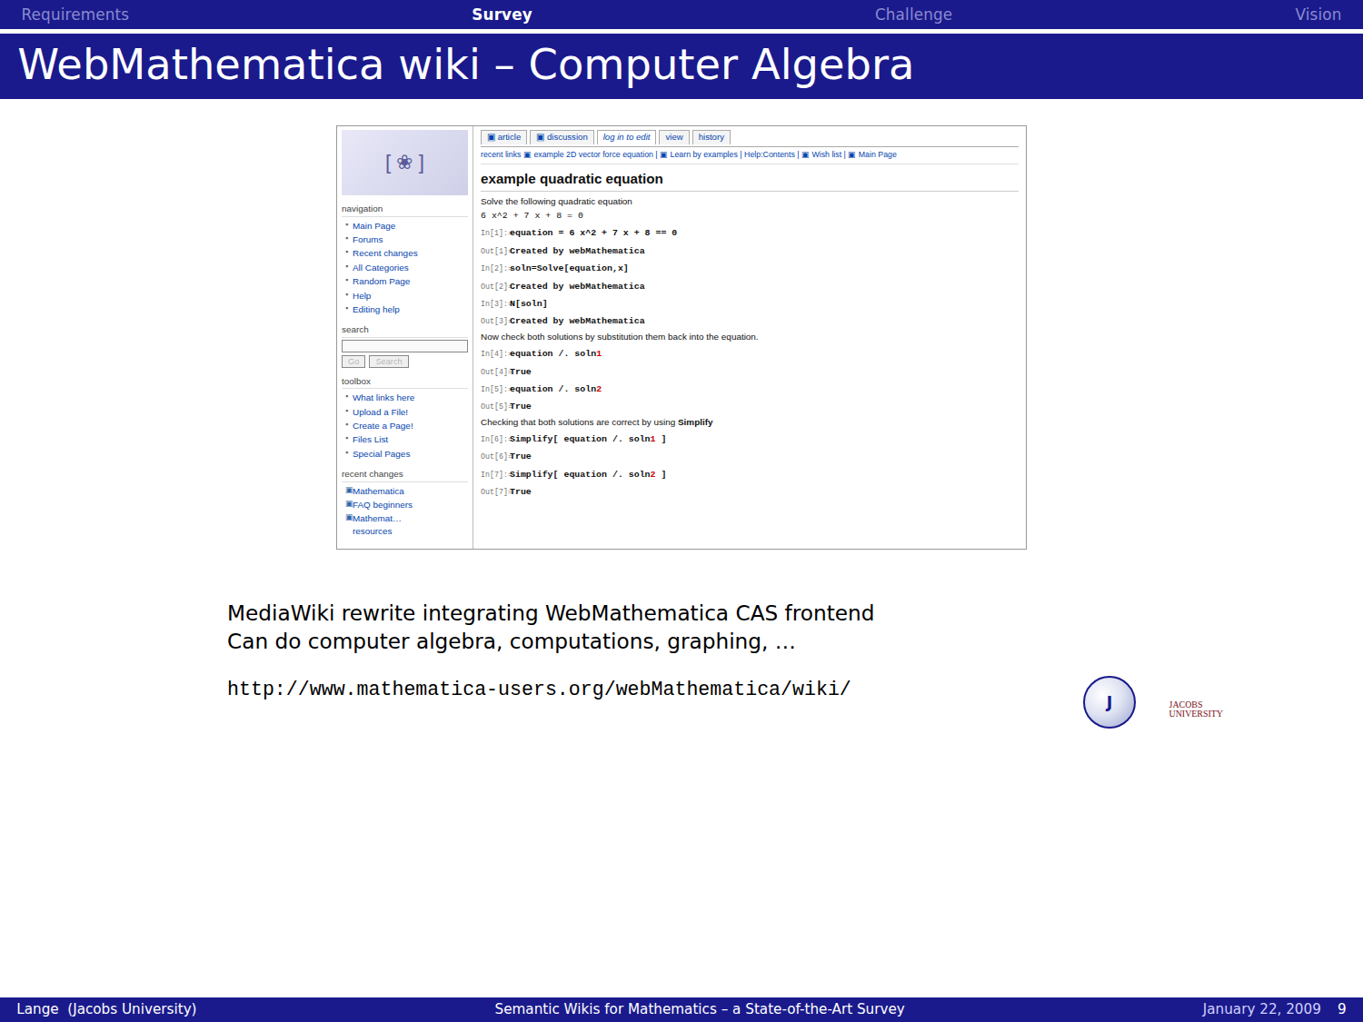Requirements Survey Challenge Vision
WebMathematica wiki – Computer Algebra
[ ❀ ]
navigation
Main Page
Forums
Recent changes
All Categories
Random Page
Help
Editing help
search
Go Search
toolbox
What links here
Upload a File!
Create a Page!
Files List
Special Pages
recent changes
Mathematica
FAQ beginners
Mathemat…
resources
▣ article ▣ discussion log in to edit view history
recent links ▣ example 2D vector force equation | ▣ Learn by examples | Help:Contents | ▣ Wish list | ▣ Main Page
example quadratic equation
Solve the following quadratic equation
6 x^2 + 7 x + 8 = 0
In[1]:= equation = 6 x^2 + 7 x + 8 == 0
Out[1]= Created by webMathematica
In[2]:= soln=Solve[equation,x]
Out[2]= Created by webMathematica
In[3]:= N[soln]
Out[3]= Created by webMathematica
Now check both solutions by substitution them back into the equation.
In[4]:= equation /. soln1
Out[4]= True
In[5]:= equation /. soln2
Out[5]= True
Checking that both solutions are correct by using Simplify
In[6]:= Simplify[ equation /. soln1 ]
Out[6]= True
In[7]:= Simplify[ equation /. soln2 ]
Out[7]= True
MediaWiki rewrite integrating WebMathematica CAS frontend
Can do computer algebra, computations, graphing, …
http://www.mathematica-users.org/webMathematica/wiki/
J
JACOBS
UNIVERSITY
Lange (Jacobs University)
Semantic Wikis for Mathematics – a State-of-the-Art Survey
January 22, 20099